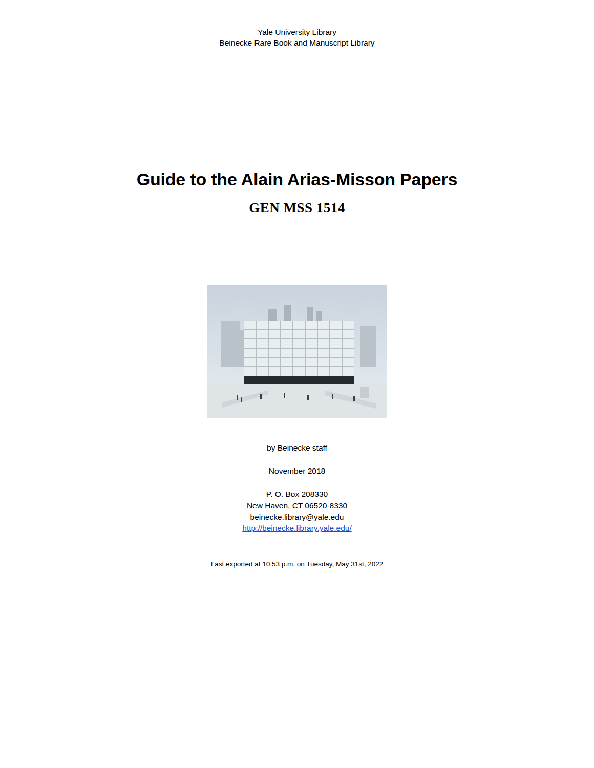Yale University Library
Beinecke Rare Book and Manuscript Library
Guide to the Alain Arias-Misson Papers
GEN MSS 1514
by Beinecke staff
November 2018
P. O. Box 208330
New Haven, CT 06520-8330
beinecke.library@yale.edu
http://beinecke.library.yale.edu/
Last exported at 10:53 p.m. on Tuesday, May 31st, 2022